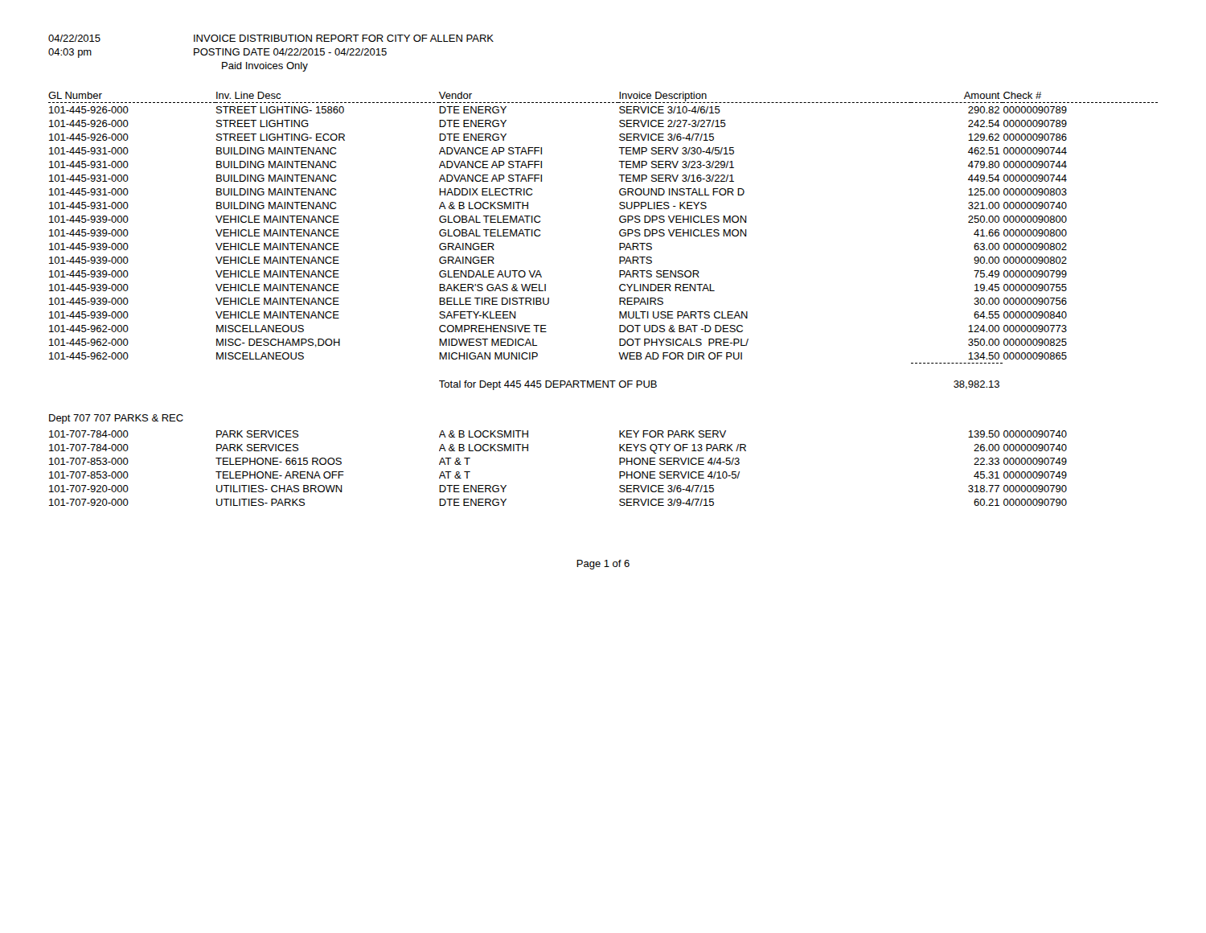04/22/2015
INVOICE DISTRIBUTION REPORT FOR CITY OF ALLEN PARK
04:03 pm
POSTING DATE 04/22/2015 - 04/22/2015
Paid Invoices Only
| GL Number | Inv. Line Desc | Vendor | Invoice Description | Amount | Check # |
| --- | --- | --- | --- | --- | --- |
| 101-445-926-000 | STREET LIGHTING- 15860 | DTE ENERGY | SERVICE 3/10-4/6/15 | 290.82 | 00000090789 |
| 101-445-926-000 | STREET LIGHTING | DTE ENERGY | SERVICE 2/27-3/27/15 | 242.54 | 00000090789 |
| 101-445-926-000 | STREET LIGHTING- ECOR | DTE ENERGY | SERVICE 3/6-4/7/15 | 129.62 | 00000090786 |
| 101-445-931-000 | BUILDING MAINTENANC | ADVANCE AP STAFFI | TEMP SERV 3/30-4/5/15 | 462.51 | 00000090744 |
| 101-445-931-000 | BUILDING MAINTENANC | ADVANCE AP STAFFI | TEMP SERV 3/23-3/29/1 | 479.80 | 00000090744 |
| 101-445-931-000 | BUILDING MAINTENANC | ADVANCE AP STAFFI | TEMP SERV 3/16-3/22/1 | 449.54 | 00000090744 |
| 101-445-931-000 | BUILDING MAINTENANC | HADDIX ELECTRIC | GROUND INSTALL FOR D | 125.00 | 00000090803 |
| 101-445-931-000 | BUILDING MAINTENANC | A & B LOCKSMITH | SUPPLIES - KEYS | 321.00 | 00000090740 |
| 101-445-939-000 | VEHICLE MAINTENANCE | GLOBAL TELEMATIC | GPS DPS VEHICLES MON | 250.00 | 00000090800 |
| 101-445-939-000 | VEHICLE MAINTENANCE | GLOBAL TELEMATIC | GPS DPS VEHICLES MON | 41.66 | 00000090800 |
| 101-445-939-000 | VEHICLE MAINTENANCE | GRAINGER | PARTS | 63.00 | 00000090802 |
| 101-445-939-000 | VEHICLE MAINTENANCE | GRAINGER | PARTS | 90.00 | 00000090802 |
| 101-445-939-000 | VEHICLE MAINTENANCE | GLENDALE AUTO VA | PARTS SENSOR | 75.49 | 00000090799 |
| 101-445-939-000 | VEHICLE MAINTENANCE | BAKER'S GAS & WELI | CYLINDER RENTAL | 19.45 | 00000090755 |
| 101-445-939-000 | VEHICLE MAINTENANCE | BELLE TIRE DISTRIBU | REPAIRS | 30.00 | 00000090756 |
| 101-445-939-000 | VEHICLE MAINTENANCE | SAFETY-KLEEN | MULTI USE PARTS CLEAN | 64.55 | 00000090840 |
| 101-445-962-000 | MISCELLANEOUS | COMPREHENSIVE TE | DOT UDS & BAT -D DESC | 124.00 | 00000090773 |
| 101-445-962-000 | MISC- DESCHAMPS,DOH | MIDWEST MEDICAL | DOT PHYSICALS PRE-PL/ | 350.00 | 00000090825 |
| 101-445-962-000 | MISCELLANEOUS | MICHIGAN MUNICIP | WEB AD FOR DIR OF PUI | 134.50 | 00000090865 |
| | | Total for Dept 445 445 DEPARTMENT OF PUB | 38,982.13 | |
Dept 707 707 PARKS & REC
| 101-707-784-000 | PARK SERVICES | A & B LOCKSMITH | KEY FOR PARK SERV | 139.50 | 00000090740 |
| 101-707-784-000 | PARK SERVICES | A & B LOCKSMITH | KEYS QTY OF 13 PARK /R | 26.00 | 00000090740 |
| 101-707-853-000 | TELEPHONE- 6615 ROOS | AT & T | PHONE SERVICE 4/4-5/3 | 22.33 | 00000090749 |
| 101-707-853-000 | TELEPHONE- ARENA OFF | AT & T | PHONE SERVICE 4/10-5/ | 45.31 | 00000090749 |
| 101-707-920-000 | UTILITIES- CHAS BROWN | DTE ENERGY | SERVICE 3/6-4/7/15 | 318.77 | 00000090790 |
| 101-707-920-000 | UTILITIES- PARKS | DTE ENERGY | SERVICE 3/9-4/7/15 | 60.21 | 00000090790 |
Page 1 of 6